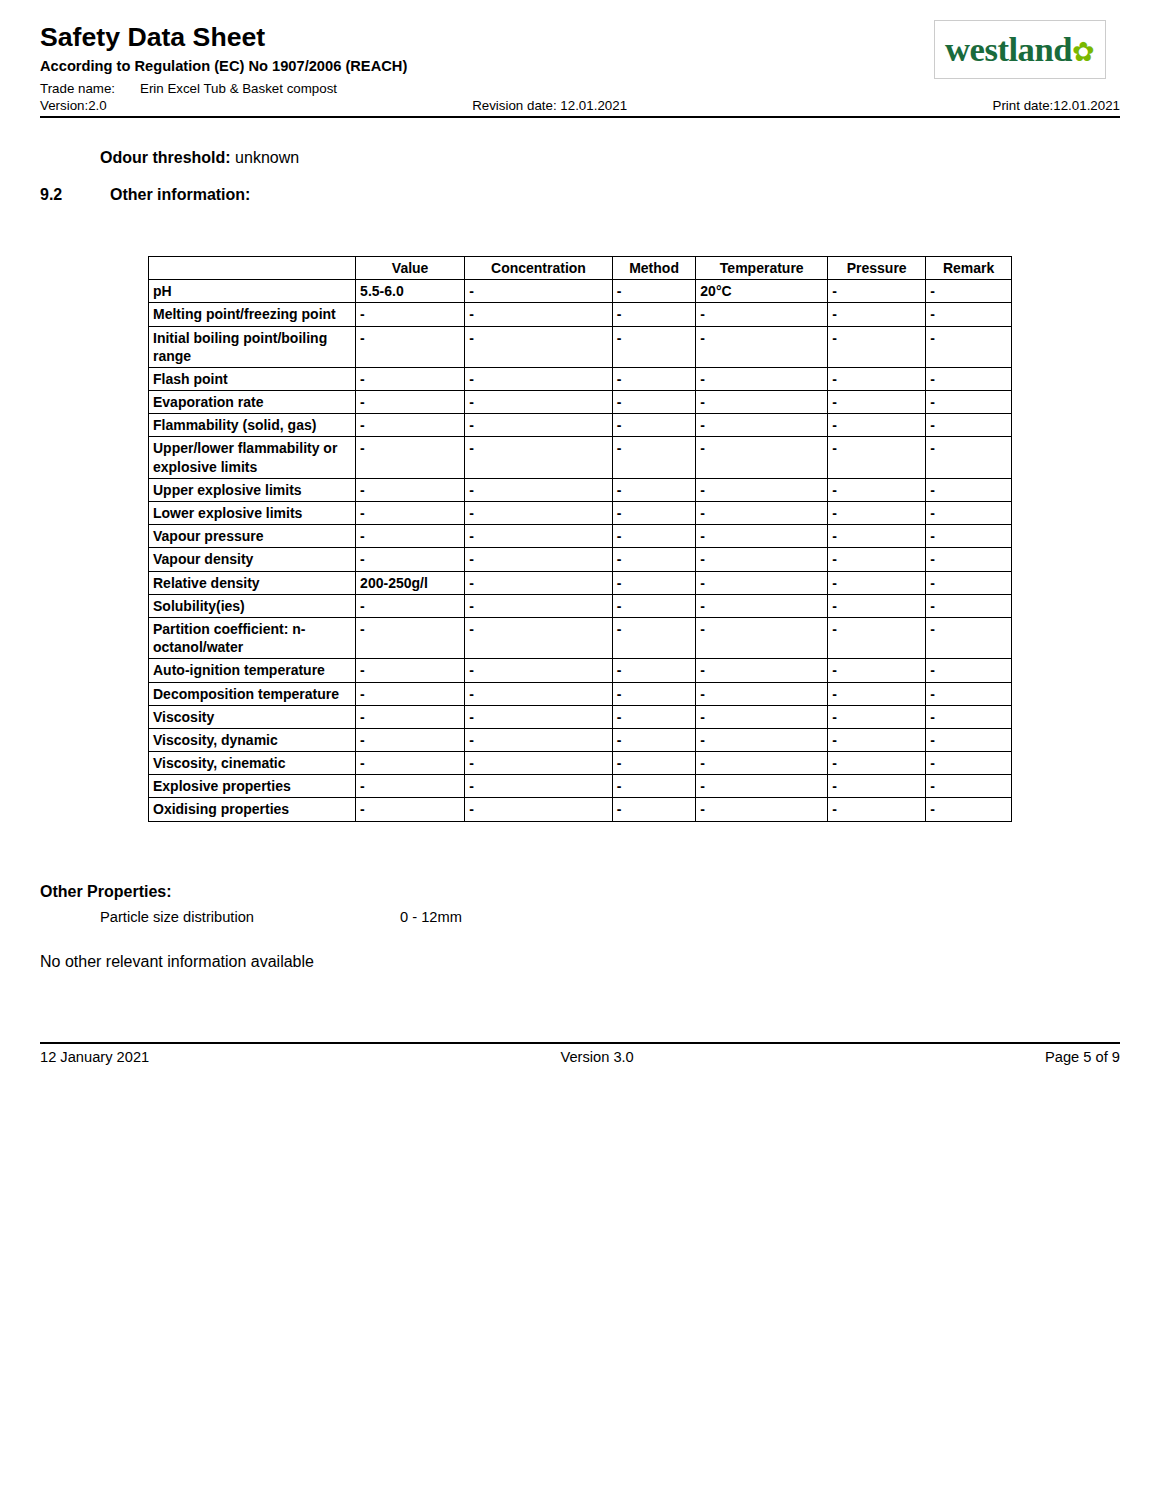westland✿
Safety Data Sheet
According to Regulation (EC) No 1907/2006 (REACH)
Trade name: Erin Excel Tub & Basket compost
Version:2.0 Revision date: 12.01.2021 Print date:12.01.2021
Odour threshold: unknown
9.2 Other information:
| | Value | Concentration | Method | Temperature | Pressure | Remark |
| --- | --- | --- | --- | --- | --- | --- |
| pH | 5.5-6.0 | - | - | 20°C | - | - |
| Melting point/freezing point | - | - | - | - | - | - |
| Initial boiling point/boiling range | - | - | - | - | - | - |
| Flash point | - | - | - | - | - | - |
| Evaporation rate | - | - | - | - | - | - |
| Flammability (solid, gas) | - | - | - | - | - | - |
| Upper/lower flammability or explosive limits | - | - | - | - | - | - |
| Upper explosive limits | - | - | - | - | - | - |
| Lower explosive limits | - | - | - | - | - | - |
| Vapour pressure | - | - | - | - | - | - |
| Vapour density | - | - | - | - | - | - |
| Relative density | 200-250g/l | - | - | - | - | - |
| Solubility(ies) | - | - | - | - | - | - |
| Partition coefficient: n-octanol/water | - | - | - | - | - | - |
| Auto-ignition temperature | - | - | - | - | - | - |
| Decomposition temperature | - | - | - | - | - | - |
| Viscosity | - | - | - | - | - | - |
| Viscosity, dynamic | - | - | - | - | - | - |
| Viscosity, cinematic | - | - | - | - | - | - |
| Explosive properties | - | - | - | - | - | - |
| Oxidising properties | - | - | - | - | - | - |
Other Properties:
Particle size distribution 0 - 12mm
No other relevant information available
12 January 2021 Version 3.0 Page 5 of 9